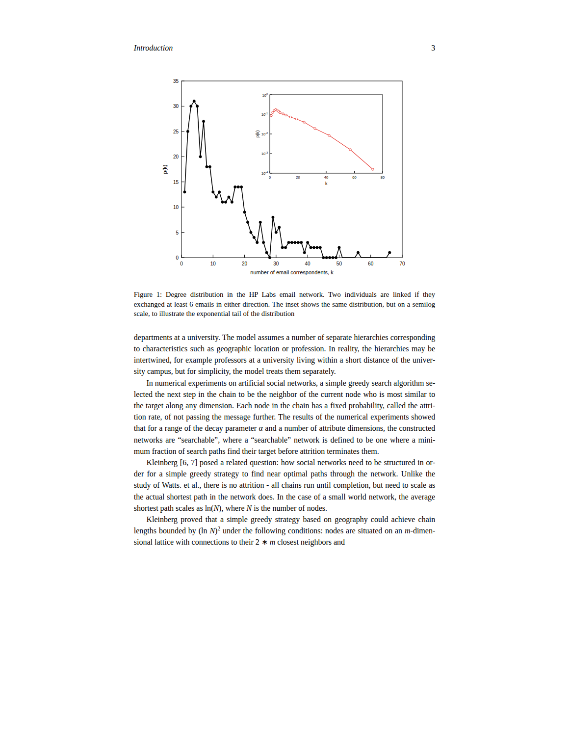Introduction 3
0 5 10 15 20 25 30 35 0 10 20 30 40 50 60 70 number of email correspondents, k p(k) 10-4 10-3 10-2 10-1 100 0 20 40 60 80 k p(k)
Figure 1: Degree distribution in the HP Labs email network. Two individuals are linked if they exchanged at least 6 emails in either direction. The inset shows the same distribution, but on a semilog scale, to illustrate the exponential tail of the distribution
departments at a university. The model assumes a number of separate hierarchies corresponding to characteristics such as geographic location or profession. In reality, the hierarchies may be intertwined, for example professors at a university living within a short distance of the university campus, but for simplicity, the model treats them separately.
In numerical experiments on artificial social networks, a simple greedy search algorithm selected the next step in the chain to be the neighbor of the current node who is most similar to the target along any dimension. Each node in the chain has a fixed probability, called the attrition rate, of not passing the message further. The results of the numerical experiments showed that for a range of the decay parameter α and a number of attribute dimensions, the constructed networks are “searchable”, where a “searchable” network is defined to be one where a minimum fraction of search paths find their target before attrition terminates them.
Kleinberg [6, 7] posed a related question: how social networks need to be structured in order for a simple greedy strategy to find near optimal paths through the network. Unlike the study of Watts. et al., there is no attrition - all chains run until completion, but need to scale as the actual shortest path in the network does. In the case of a small world network, the average shortest path scales as ln(N), where N is the number of nodes.
Kleinberg proved that a simple greedy strategy based on geography could achieve chain lengths bounded by (ln N)2 under the following conditions: nodes are situated on an m-dimensional lattice with connections to their 2 ∗ m closest neighbors and